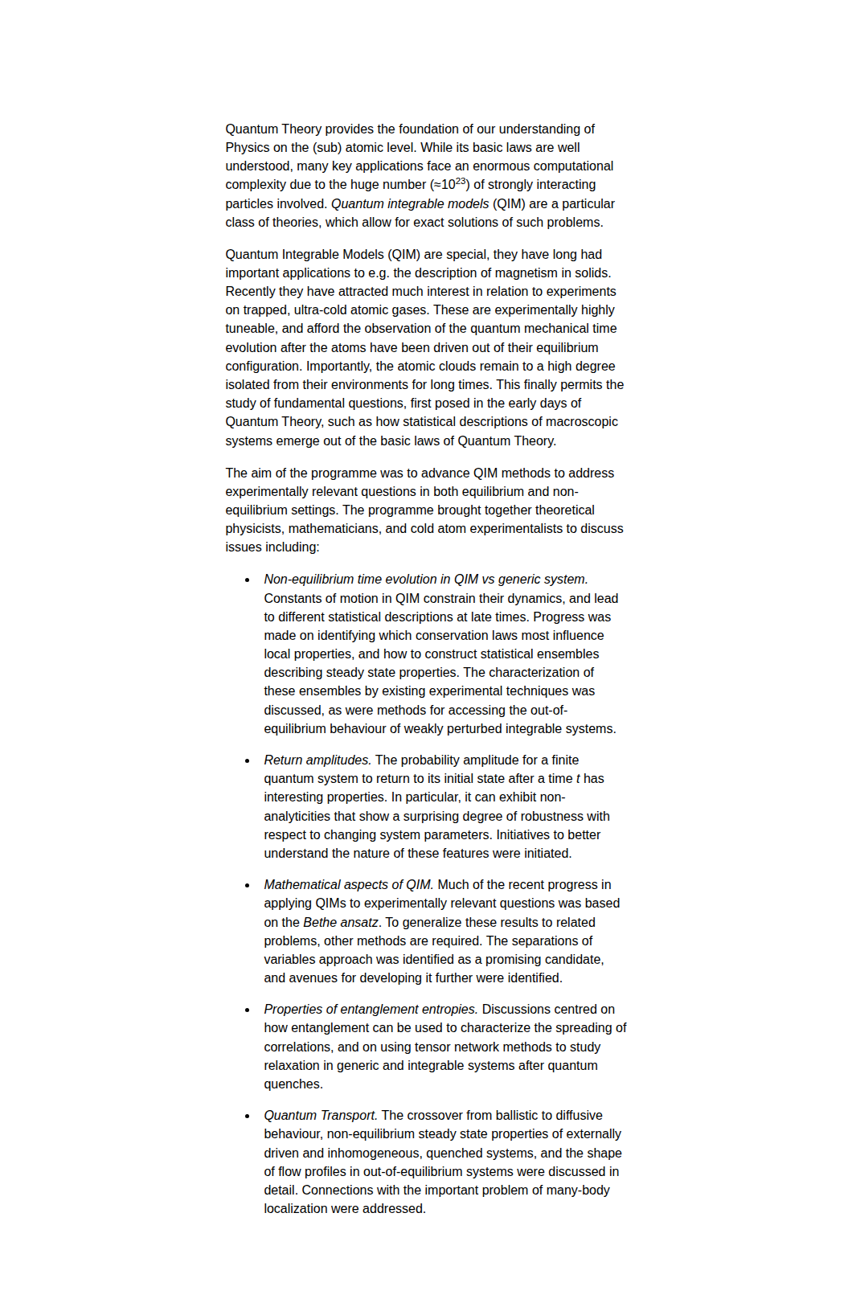Quantum Theory provides the foundation of our understanding of Physics on the (sub) atomic level. While its basic laws are well understood, many key applications face an enormous computational complexity due to the huge number (≈1023) of strongly interacting particles involved. Quantum integrable models (QIM) are a particular class of theories, which allow for exact solutions of such problems.
Quantum Integrable Models (QIM) are special, they have long had important applications to e.g. the description of magnetism in solids. Recently they have attracted much interest in relation to experiments on trapped, ultra-cold atomic gases. These are experimentally highly tuneable, and afford the observation of the quantum mechanical time evolution after the atoms have been driven out of their equilibrium configuration. Importantly, the atomic clouds remain to a high degree isolated from their environments for long times. This finally permits the study of fundamental questions, first posed in the early days of Quantum Theory, such as how statistical descriptions of macroscopic systems emerge out of the basic laws of Quantum Theory.
The aim of the programme was to advance QIM methods to address experimentally relevant questions in both equilibrium and non-equilibrium settings. The programme brought together theoretical physicists, mathematicians, and cold atom experimentalists to discuss issues including:
Non-equilibrium time evolution in QIM vs generic system. Constants of motion in QIM constrain their dynamics, and lead to different statistical descriptions at late times. Progress was made on identifying which conservation laws most influence local properties, and how to construct statistical ensembles describing steady state properties. The characterization of these ensembles by existing experimental techniques was discussed, as were methods for accessing the out-of-equilibrium behaviour of weakly perturbed integrable systems.
Return amplitudes. The probability amplitude for a finite quantum system to return to its initial state after a time t has interesting properties. In particular, it can exhibit non-analyticities that show a surprising degree of robustness with respect to changing system parameters. Initiatives to better understand the nature of these features were initiated.
Mathematical aspects of QIM. Much of the recent progress in applying QIMs to experimentally relevant questions was based on the Bethe ansatz. To generalize these results to related problems, other methods are required. The separations of variables approach was identified as a promising candidate, and avenues for developing it further were identified.
Properties of entanglement entropies. Discussions centred on how entanglement can be used to characterize the spreading of correlations, and on using tensor network methods to study relaxation in generic and integrable systems after quantum quenches.
Quantum Transport. The crossover from ballistic to diffusive behaviour, non-equilibrium steady state properties of externally driven and inhomogeneous, quenched systems, and the shape of flow profiles in out-of-equilibrium systems were discussed in detail. Connections with the important problem of many-body localization were addressed.